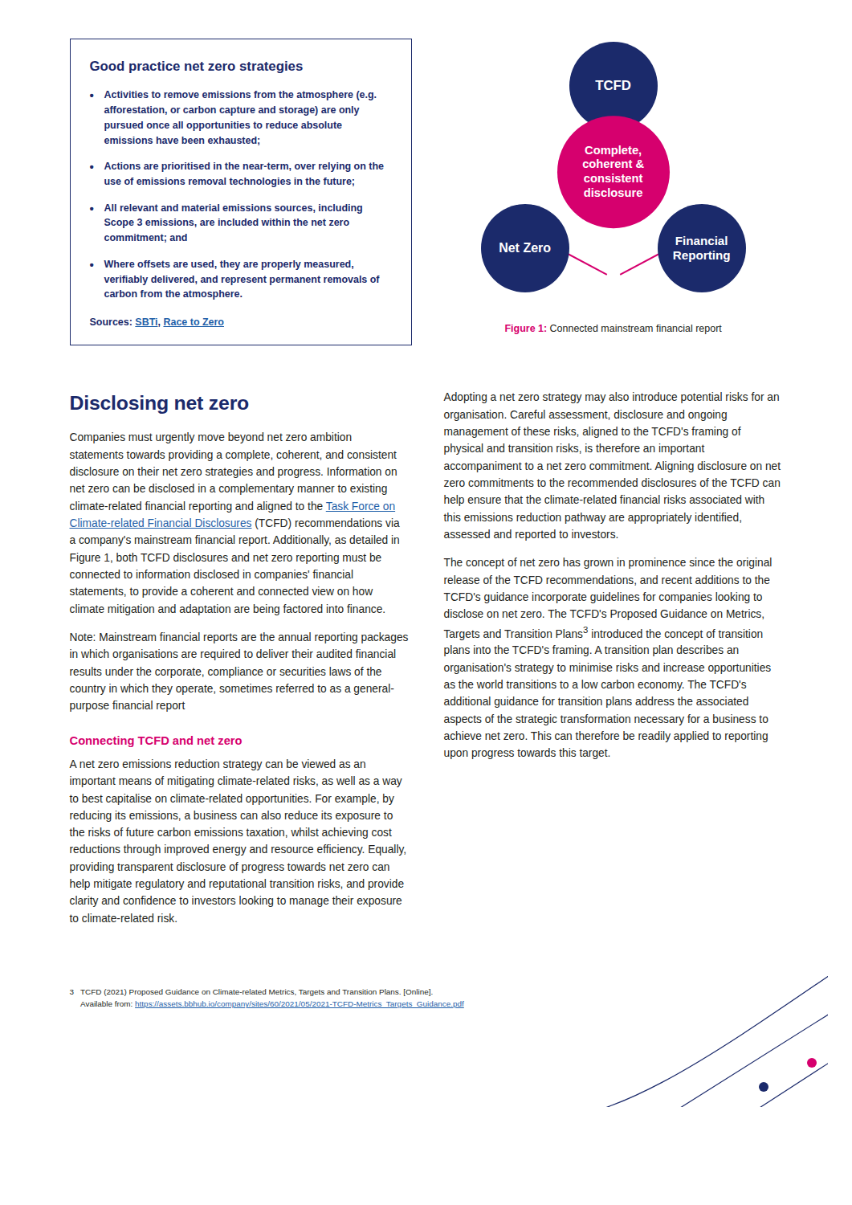Good practice net zero strategies
Activities to remove emissions from the atmosphere (e.g. afforestation, or carbon capture and storage) are only pursued once all opportunities to reduce absolute emissions have been exhausted;
Actions are prioritised in the near-term, over relying on the use of emissions removal technologies in the future;
All relevant and material emissions sources, including Scope 3 emissions, are included within the net zero commitment; and
Where offsets are used, they are properly measured, verifiably delivered, and represent permanent removals of carbon from the atmosphere.
Sources: SBTi, Race to Zero
TCFD
Net Zero
Financial
Reporting
Complete,
coherent &
consistent
disclosure
Figure 1: Connected mainstream financial report
Disclosing net zero
Companies must urgently move beyond net zero ambition statements towards providing a complete, coherent, and consistent disclosure on their net zero strategies and progress. Information on net zero can be disclosed in a complementary manner to existing climate-related financial reporting and aligned to the Task Force on Climate-related Financial Disclosures (TCFD) recommendations via a company's mainstream financial report. Additionally, as detailed in Figure 1, both TCFD disclosures and net zero reporting must be connected to information disclosed in companies' financial statements, to provide a coherent and connected view on how climate mitigation and adaptation are being factored into finance.
Note: Mainstream financial reports are the annual reporting packages in which organisations are required to deliver their audited financial results under the corporate, compliance or securities laws of the country in which they operate, sometimes referred to as a general-purpose financial report
Connecting TCFD and net zero
A net zero emissions reduction strategy can be viewed as an important means of mitigating climate-related risks, as well as a way to best capitalise on climate-related opportunities. For example, by reducing its emissions, a business can also reduce its exposure to the risks of future carbon emissions taxation, whilst achieving cost reductions through improved energy and resource efficiency. Equally, providing transparent disclosure of progress towards net zero can help mitigate regulatory and reputational transition risks, and provide clarity and confidence to investors looking to manage their exposure to climate-related risk.
Adopting a net zero strategy may also introduce potential risks for an organisation. Careful assessment, disclosure and ongoing management of these risks, aligned to the TCFD's framing of physical and transition risks, is therefore an important accompaniment to a net zero commitment. Aligning disclosure on net zero commitments to the recommended disclosures of the TCFD can help ensure that the climate-related financial risks associated with this emissions reduction pathway are appropriately identified, assessed and reported to investors.
The concept of net zero has grown in prominence since the original release of the TCFD recommendations, and recent additions to the TCFD's guidance incorporate guidelines for companies looking to disclose on net zero. The TCFD's Proposed Guidance on Metrics, Targets and Transition Plans3 introduced the concept of transition plans into the TCFD's framing. A transition plan describes an organisation's strategy to minimise risks and increase opportunities as the world transitions to a low carbon economy. The TCFD's additional guidance for transition plans address the associated aspects of the strategic transformation necessary for a business to achieve net zero. This can therefore be readily applied to reporting upon progress towards this target.
3 TCFD (2021) Proposed Guidance on Climate-related Metrics, Targets and Transition Plans. [Online].
Available from: https://assets.bbhub.io/company/sites/60/2021/05/2021-TCFD-Metrics_Targets_Guidance.pdf